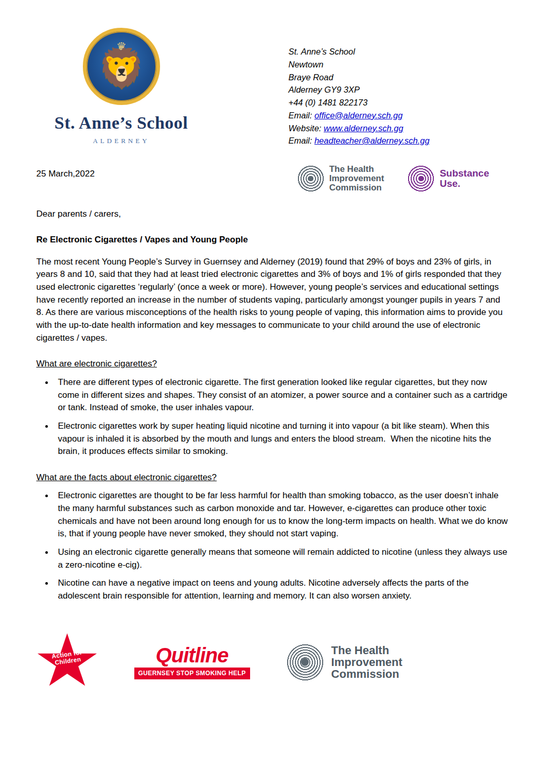♛ 🦁
St. Anne’s School
ALDERNEY
St. Anne’s School
Newtown
Braye Road
Alderney GY9 3XP
+44 (0) 1481 822173
Email: office@alderney.sch.gg
Website: www.alderney.sch.gg
Email: headteacher@alderney.sch.gg
25 March,2022
The Health
Improvement
Commission
Substance
Use.
Dear parents / carers,
Re Electronic Cigarettes / Vapes and Young People
The most recent Young People’s Survey in Guernsey and Alderney (2019) found that 29% of boys and 23% of girls, in years 8 and 10, said that they had at least tried electronic cigarettes and 3% of boys and 1% of girls responded that they used electronic cigarettes ‘regularly’ (once a week or more). However, young people’s services and educational settings have recently reported an increase in the number of students vaping, particularly amongst younger pupils in years 7 and 8. As there are various misconceptions of the health risks to young people of vaping, this information aims to provide you with the up-to-date health information and key messages to communicate to your child around the use of electronic cigarettes / vapes.
What are electronic cigarettes?
There are different types of electronic cigarette. The first generation looked like regular cigarettes, but they now come in different sizes and shapes. They consist of an atomizer, a power source and a container such as a cartridge or tank. Instead of smoke, the user inhales vapour.
Electronic cigarettes work by super heating liquid nicotine and turning it into vapour (a bit like steam). When this vapour is inhaled it is absorbed by the mouth and lungs and enters the blood stream. When the nicotine hits the brain, it produces effects similar to smoking.
What are the facts about electronic cigarettes?
Electronic cigarettes are thought to be far less harmful for health than smoking tobacco, as the user doesn’t inhale the many harmful substances such as carbon monoxide and tar. However, e-cigarettes can produce other toxic chemicals and have not been around long enough for us to know the long-term impacts on health. What we do know is, that if young people have never smoked, they should not start vaping.
Using an electronic cigarette generally means that someone will remain addicted to nicotine (unless they always use a zero-nicotine e-cig).
Nicotine can have a negative impact on teens and young adults. Nicotine adversely affects the parts of the adolescent brain responsible for attention, learning and memory. It can also worsen anxiety.
Action for
Children
Quitline
GUERNSEY STOP SMOKING HELP
The Health
Improvement
Commission